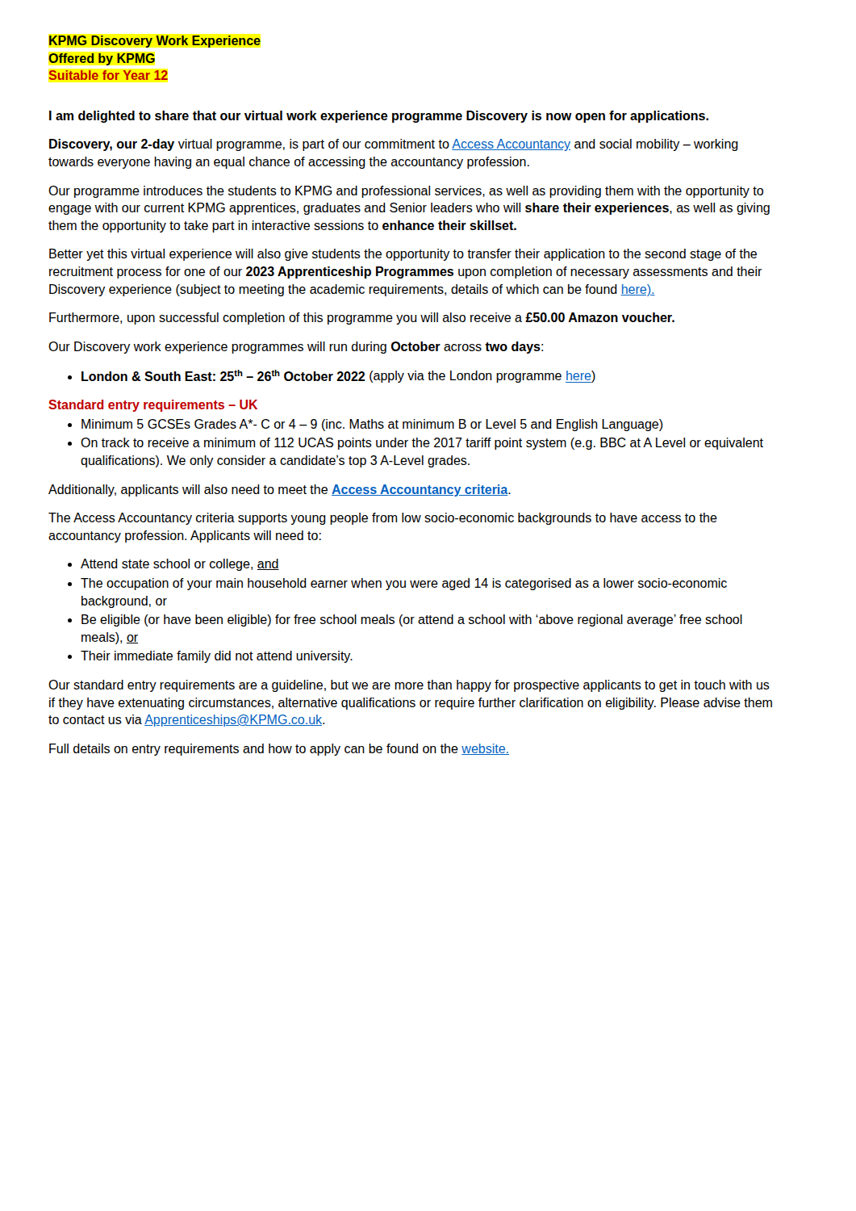KPMG Discovery Work Experience
Offered by KPMG
Suitable for Year 12
I am delighted to share that our virtual work experience programme Discovery is now open for applications.
Discovery, our 2-day virtual programme, is part of our commitment to Access Accountancy and social mobility – working towards everyone having an equal chance of accessing the accountancy profession.
Our programme introduces the students to KPMG and professional services, as well as providing them with the opportunity to engage with our current KPMG apprentices, graduates and Senior leaders who will share their experiences, as well as giving them the opportunity to take part in interactive sessions to enhance their skillset.
Better yet this virtual experience will also give students the opportunity to transfer their application to the second stage of the recruitment process for one of our 2023 Apprenticeship Programmes upon completion of necessary assessments and their Discovery experience (subject to meeting the academic requirements, details of which can be found here).
Furthermore, upon successful completion of this programme you will also receive a £50.00 Amazon voucher.
Our Discovery work experience programmes will run during October across two days:
London & South East: 25th – 26th October 2022 (apply via the London programme here)
Standard entry requirements – UK
Minimum 5 GCSEs Grades A*- C or 4 – 9 (inc. Maths at minimum B or Level 5 and English Language)
On track to receive a minimum of 112 UCAS points under the 2017 tariff point system (e.g. BBC at A Level or equivalent qualifications). We only consider a candidate’s top 3 A-Level grades.
Additionally, applicants will also need to meet the Access Accountancy criteria.
The Access Accountancy criteria supports young people from low socio-economic backgrounds to have access to the accountancy profession. Applicants will need to:
Attend state school or college, and
The occupation of your main household earner when you were aged 14 is categorised as a lower socio-economic background, or
Be eligible (or have been eligible) for free school meals (or attend a school with ‘above regional average’ free school meals), or
Their immediate family did not attend university.
Our standard entry requirements are a guideline, but we are more than happy for prospective applicants to get in touch with us if they have extenuating circumstances, alternative qualifications or require further clarification on eligibility. Please advise them to contact us via Apprenticeships@KPMG.co.uk.
Full details on entry requirements and how to apply can be found on the website.